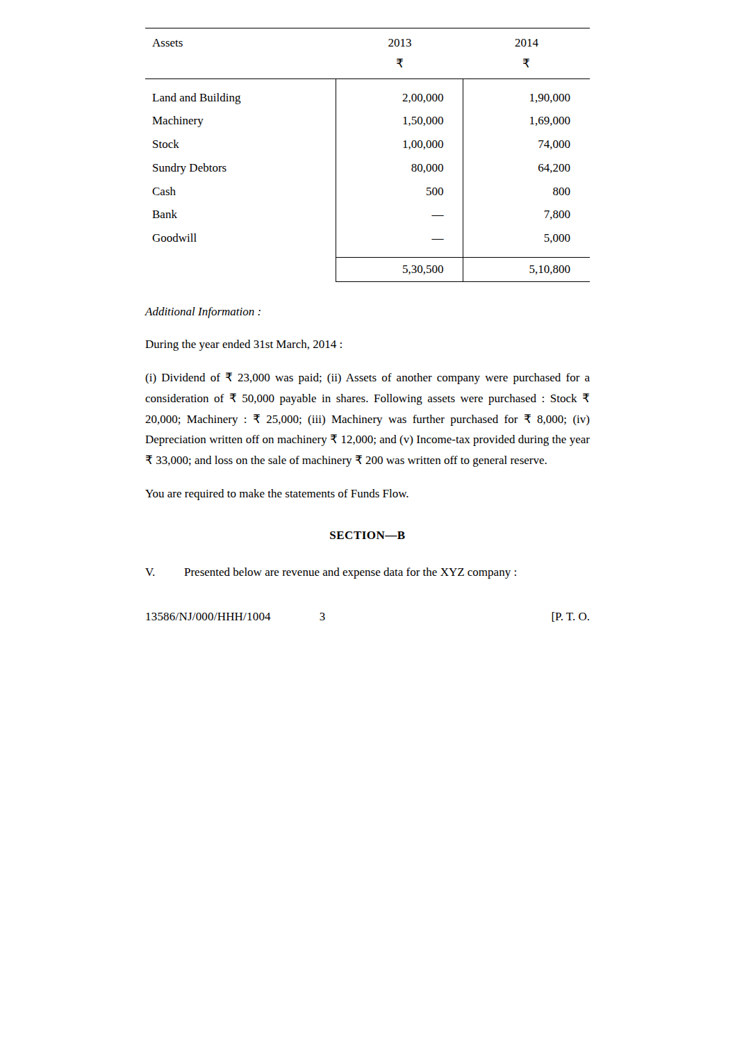| Assets | 2013 ₹ | 2014 ₹ |
| --- | --- | --- |
| Land and Building | 2,00,000 | 1,90,000 |
| Machinery | 1,50,000 | 1,69,000 |
| Stock | 1,00,000 | 74,000 |
| Sundry Debtors | 80,000 | 64,200 |
| Cash | 500 | 800 |
| Bank | — | 7,800 |
| Goodwill | — | 5,000 |
| | 5,30,500 | 5,10,800 |
Additional Information :
During the year ended 31st March, 2014 :
(i) Dividend of ₹ 23,000 was paid; (ii) Assets of another company were purchased for a consideration of ₹ 50,000 payable in shares. Following assets were purchased : Stock ₹ 20,000; Machinery : ₹ 25,000; (iii) Machinery was further purchased for ₹ 8,000; (iv) Depreciation written off on machinery ₹ 12,000; and (v) Income-tax provided during the year ₹ 33,000; and loss on the sale of machinery ₹ 200 was written off to general reserve.
You are required to make the statements of Funds Flow.
SECTION—B
V.
Presented below are revenue and expense data for the XYZ company :
13586/NJ/000/HHH/1004 3 [P. T. O.